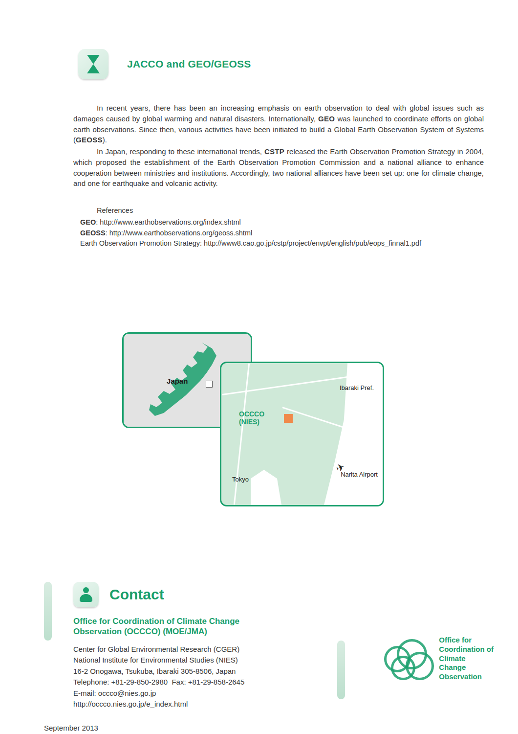JACCO and GEO/GEOSS
In recent years, there has been an increasing emphasis on earth observation to deal with global issues such as damages caused by global warming and natural disasters. Internationally, GEO was launched to coordinate efforts on global earth observations. Since then, various activities have been initiated to build a Global Earth Observation System of Systems (GEOSS).
In Japan, responding to these international trends, CSTP released the Earth Observation Promotion Strategy in 2004, which proposed the establishment of the Earth Observation Promotion Commission and a national alliance to enhance cooperation between ministries and institutions. Accordingly, two national alliances have been set up: one for climate change, and one for earthquake and volcanic activity.
References
GEO: http://www.earthobservations.org/index.shtml
GEOSS: http://www.earthobservations.org/geoss.shtml
Earth Observation Promotion Strategy: http://www8.cao.go.jp/cstp/project/envpt/english/pub/eops_finnal1.pdf
Japan
Ibaraki Pref.
OCCCO
(NIES)
Tokyo
✈
Narita Airport
Contact
Office for Coordination of Climate Change
Observation (OCCCO) (MOE/JMA)
Center for Global Environmental Research (CGER)
National Institute for Environmental Studies (NIES)
16-2 Onogawa, Tsukuba, Ibaraki 305-8506, Japan
Telephone: +81-29-850-2980 Fax: +81-29-858-2645
E-mail: occco@nies.go.jp
http://occco.nies.go.jp/e_index.html
Office for
Coordination of
Climate
Change
Observation
September 2013